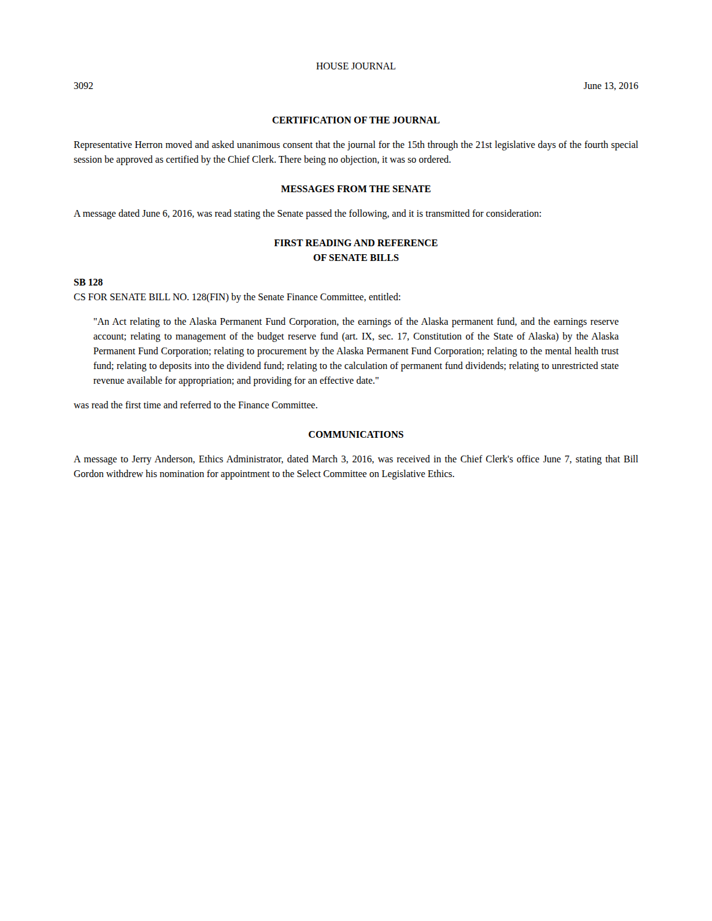HOUSE JOURNAL
3092 June 13, 2016
Certification of the Journal
Representative Herron moved and asked unanimous consent that the journal for the 15th through the 21st legislative days of the fourth special session be approved as certified by the Chief Clerk. There being no objection, it was so ordered.
Messages from the Senate
A message dated June 6, 2016, was read stating the Senate passed the following, and it is transmitted for consideration:
FIRST READING AND REFERENCE
OF SENATE BILLS
SB 128
CS FOR SENATE BILL NO. 128(FIN) by the Senate Finance Committee, entitled:
"An Act relating to the Alaska Permanent Fund Corporation, the earnings of the Alaska permanent fund, and the earnings reserve account; relating to management of the budget reserve fund (art. IX, sec. 17, Constitution of the State of Alaska) by the Alaska Permanent Fund Corporation; relating to procurement by the Alaska Permanent Fund Corporation; relating to the mental health trust fund; relating to deposits into the dividend fund; relating to the calculation of permanent fund dividends; relating to unrestricted state revenue available for appropriation; and providing for an effective date."
was read the first time and referred to the Finance Committee.
Communications
A message to Jerry Anderson, Ethics Administrator, dated March 3, 2016, was received in the Chief Clerk's office June 7, stating that Bill Gordon withdrew his nomination for appointment to the Select Committee on Legislative Ethics.